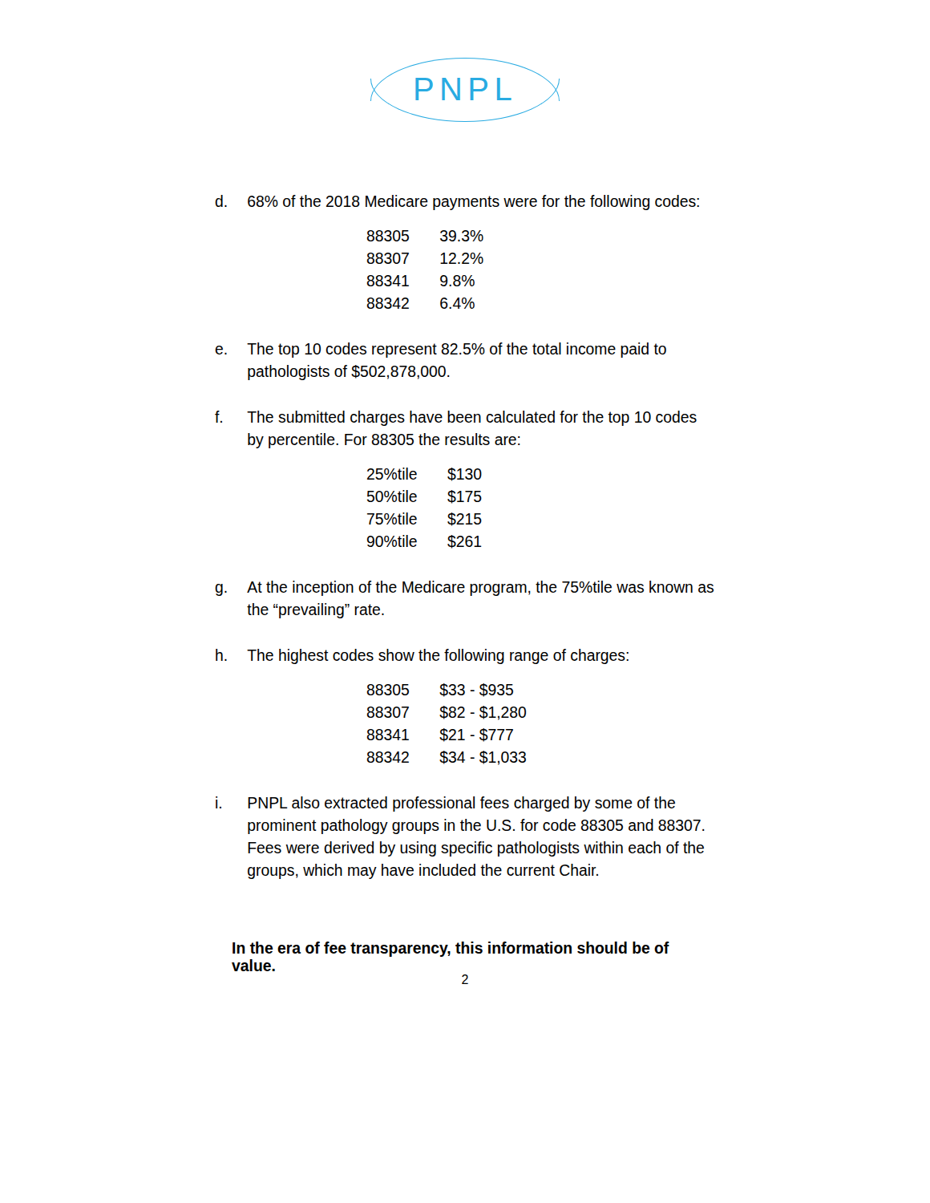PNPL
d. 68% of the 2018 Medicare payments were for the following codes:
8830539.3% 8830712.2% 883419.8% 883426.4%
e. The top 10 codes represent 82.5% of the total income paid to pathologists of $502,878,000.
f. The submitted charges have been calculated for the top 10 codes by percentile. For 88305 the results are:
25%tile$130 50%tile$175 75%tile$215 90%tile$261
g. At the inception of the Medicare program, the 75%tile was known as the “prevailing” rate.
h. The highest codes show the following range of charges:
88305$33 - $935 88307$82 - $1,280 88341$21 - $777 88342$34 - $1,033
i. PNPL also extracted professional fees charged by some of the prominent pathology groups in the U.S. for code 88305 and 88307. Fees were derived by using specific pathologists within each of the groups, which may have included the current Chair.
In the era of fee transparency, this information should be of value.
2